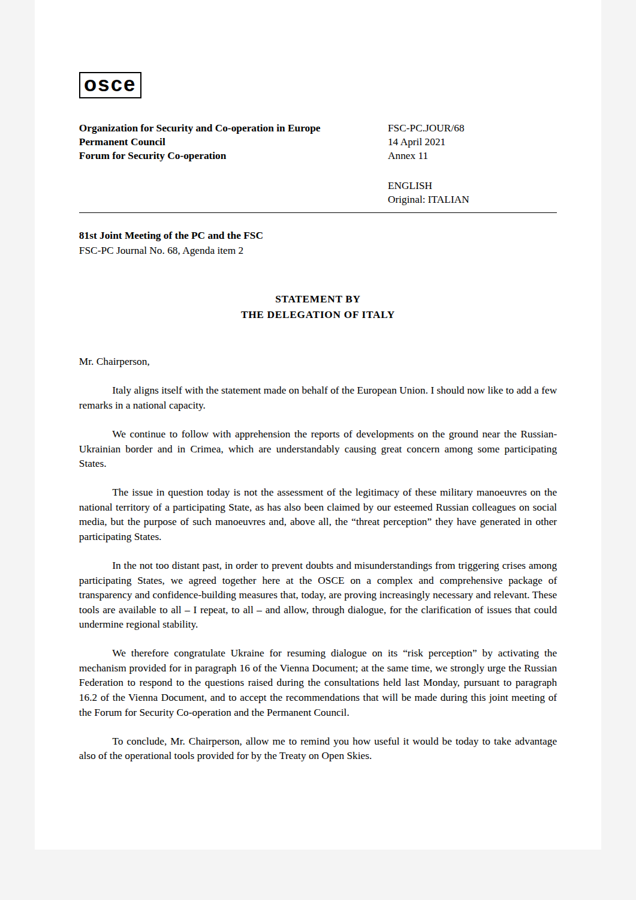osce
| Organization for Security and Co-operation in Europe Permanent Council Forum for Security Co-operation | FSC-PC.JOUR/68 14 April 2021 Annex 11 ENGLISH Original: ITALIAN |
81st Joint Meeting of the PC and the FSC
FSC-PC Journal No. 68, Agenda item 2
STATEMENT BY
THE DELEGATION OF ITALY
Mr. Chairperson,
Italy aligns itself with the statement made on behalf of the European Union. I should now like to add a few remarks in a national capacity.
We continue to follow with apprehension the reports of developments on the ground near the Russian-Ukrainian border and in Crimea, which are understandably causing great concern among some participating States.
The issue in question today is not the assessment of the legitimacy of these military manoeuvres on the national territory of a participating State, as has also been claimed by our esteemed Russian colleagues on social media, but the purpose of such manoeuvres and, above all, the “threat perception” they have generated in other participating States.
In the not too distant past, in order to prevent doubts and misunderstandings from triggering crises among participating States, we agreed together here at the OSCE on a complex and comprehensive package of transparency and confidence-building measures that, today, are proving increasingly necessary and relevant. These tools are available to all – I repeat, to all – and allow, through dialogue, for the clarification of issues that could undermine regional stability.
We therefore congratulate Ukraine for resuming dialogue on its “risk perception” by activating the mechanism provided for in paragraph 16 of the Vienna Document; at the same time, we strongly urge the Russian Federation to respond to the questions raised during the consultations held last Monday, pursuant to paragraph 16.2 of the Vienna Document, and to accept the recommendations that will be made during this joint meeting of the Forum for Security Co-operation and the Permanent Council.
To conclude, Mr. Chairperson, allow me to remind you how useful it would be today to take advantage also of the operational tools provided for by the Treaty on Open Skies.